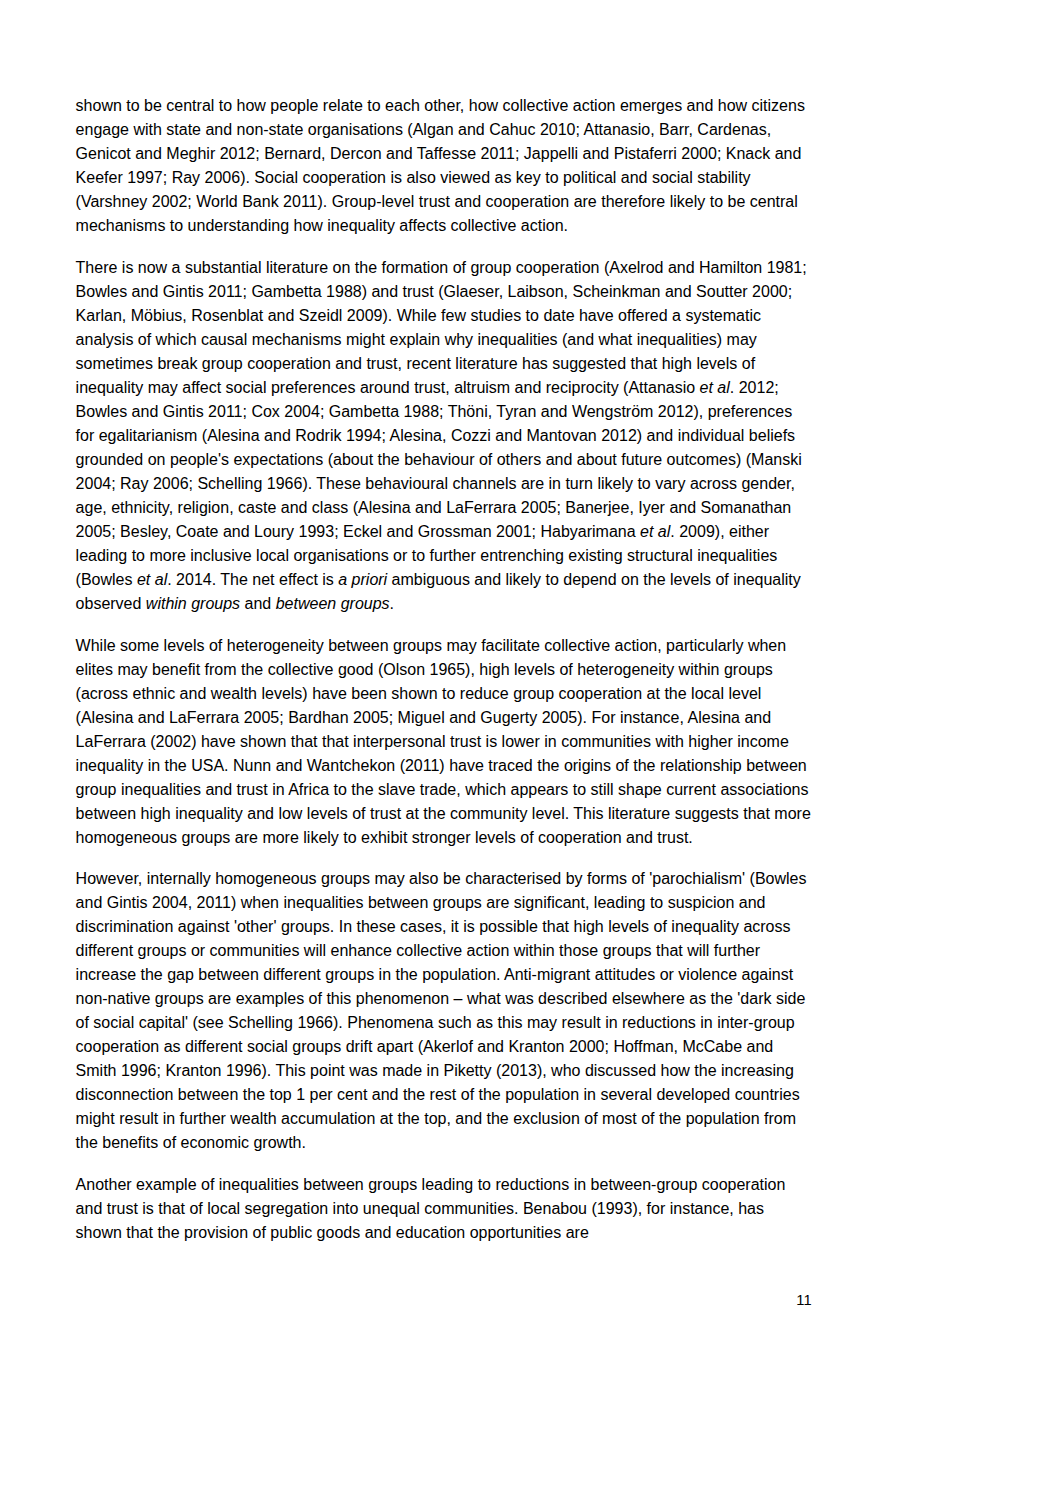shown to be central to how people relate to each other, how collective action emerges and how citizens engage with state and non-state organisations (Algan and Cahuc 2010; Attanasio, Barr, Cardenas, Genicot and Meghir 2012; Bernard, Dercon and Taffesse 2011; Jappelli and Pistaferri 2000; Knack and Keefer 1997; Ray 2006). Social cooperation is also viewed as key to political and social stability (Varshney 2002; World Bank 2011). Group-level trust and cooperation are therefore likely to be central mechanisms to understanding how inequality affects collective action.
There is now a substantial literature on the formation of group cooperation (Axelrod and Hamilton 1981; Bowles and Gintis 2011; Gambetta 1988) and trust (Glaeser, Laibson, Scheinkman and Soutter 2000; Karlan, Möbius, Rosenblat and Szeidl 2009). While few studies to date have offered a systematic analysis of which causal mechanisms might explain why inequalities (and what inequalities) may sometimes break group cooperation and trust, recent literature has suggested that high levels of inequality may affect social preferences around trust, altruism and reciprocity (Attanasio et al. 2012; Bowles and Gintis 2011; Cox 2004; Gambetta 1988; Thöni, Tyran and Wengström 2012), preferences for egalitarianism (Alesina and Rodrik 1994; Alesina, Cozzi and Mantovan 2012) and individual beliefs grounded on people's expectations (about the behaviour of others and about future outcomes) (Manski 2004; Ray 2006; Schelling 1966). These behavioural channels are in turn likely to vary across gender, age, ethnicity, religion, caste and class (Alesina and LaFerrara 2005; Banerjee, Iyer and Somanathan 2005; Besley, Coate and Loury 1993; Eckel and Grossman 2001; Habyarimana et al. 2009), either leading to more inclusive local organisations or to further entrenching existing structural inequalities (Bowles et al. 2014. The net effect is a priori ambiguous and likely to depend on the levels of inequality observed within groups and between groups.
While some levels of heterogeneity between groups may facilitate collective action, particularly when elites may benefit from the collective good (Olson 1965), high levels of heterogeneity within groups (across ethnic and wealth levels) have been shown to reduce group cooperation at the local level (Alesina and LaFerrara 2005; Bardhan 2005; Miguel and Gugerty 2005). For instance, Alesina and LaFerrara (2002) have shown that that interpersonal trust is lower in communities with higher income inequality in the USA. Nunn and Wantchekon (2011) have traced the origins of the relationship between group inequalities and trust in Africa to the slave trade, which appears to still shape current associations between high inequality and low levels of trust at the community level. This literature suggests that more homogeneous groups are more likely to exhibit stronger levels of cooperation and trust.
However, internally homogeneous groups may also be characterised by forms of 'parochialism' (Bowles and Gintis 2004, 2011) when inequalities between groups are significant, leading to suspicion and discrimination against 'other' groups. In these cases, it is possible that high levels of inequality across different groups or communities will enhance collective action within those groups that will further increase the gap between different groups in the population. Anti-migrant attitudes or violence against non-native groups are examples of this phenomenon – what was described elsewhere as the 'dark side of social capital' (see Schelling 1966). Phenomena such as this may result in reductions in inter-group cooperation as different social groups drift apart (Akerlof and Kranton 2000; Hoffman, McCabe and Smith 1996; Kranton 1996). This point was made in Piketty (2013), who discussed how the increasing disconnection between the top 1 per cent and the rest of the population in several developed countries might result in further wealth accumulation at the top, and the exclusion of most of the population from the benefits of economic growth.
Another example of inequalities between groups leading to reductions in between-group cooperation and trust is that of local segregation into unequal communities. Benabou (1993), for instance, has shown that the provision of public goods and education opportunities are
11